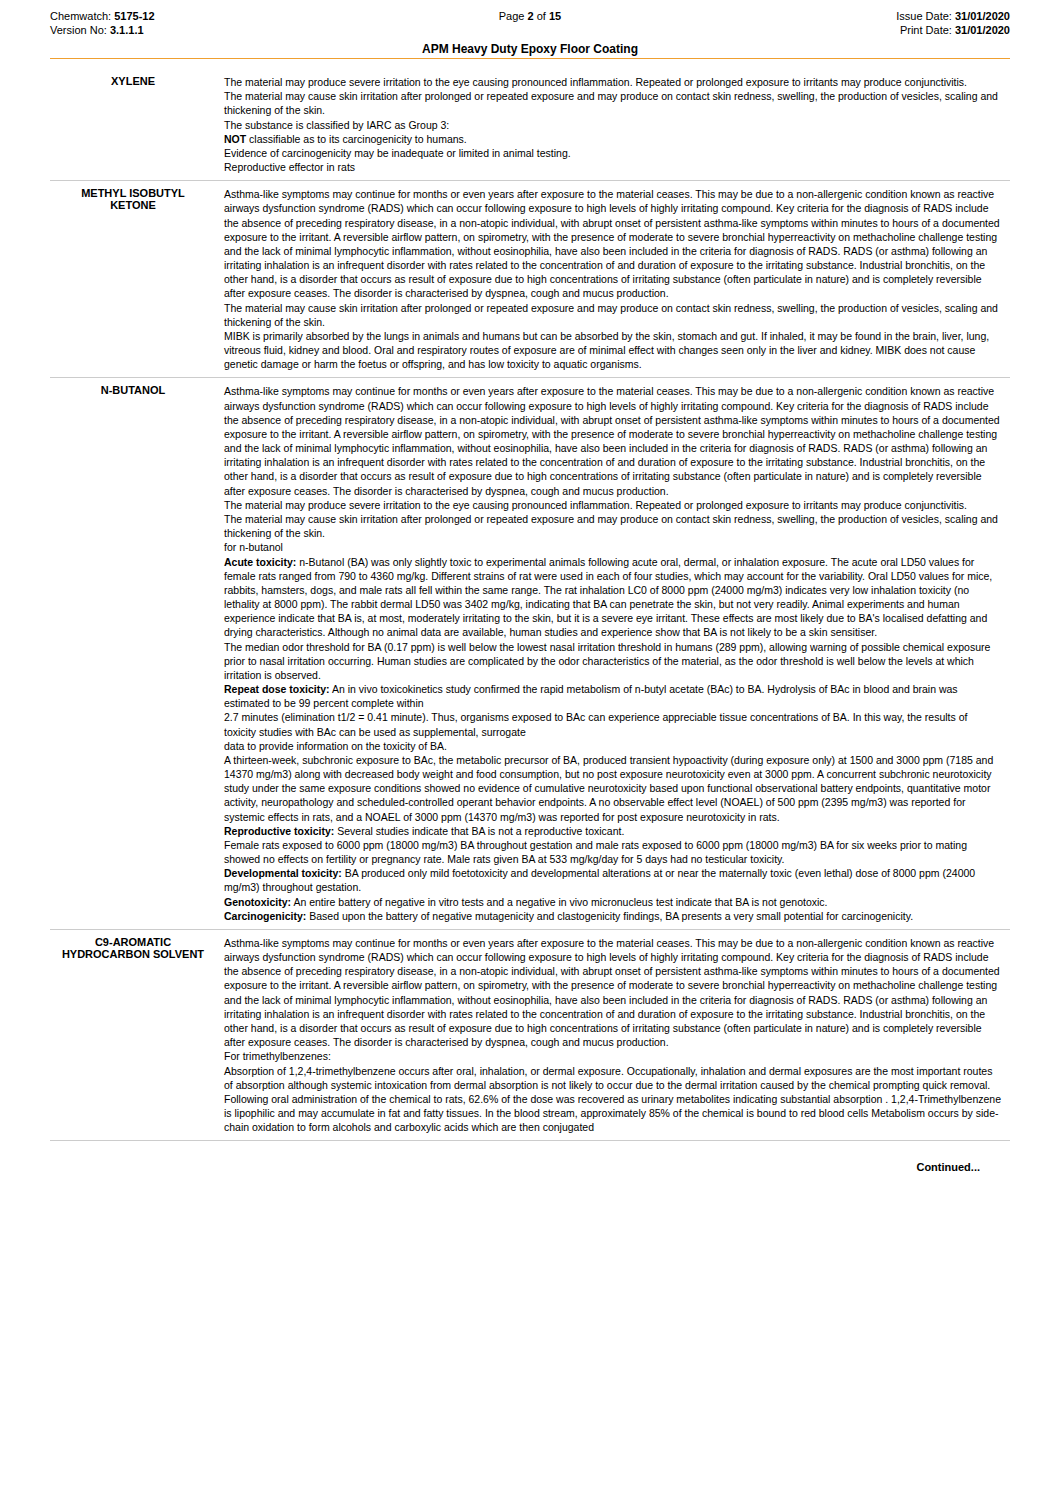Chemwatch: 5175-12
Version No: 3.1.1.1
Page 2 of 15
Issue Date: 31/01/2020
Print Date: 31/01/2020
APM Heavy Duty Epoxy Floor Coating
| XYLENE | The material may produce severe irritation to the eye causing pronounced inflammation. Repeated or prolonged exposure to irritants may produce conjunctivitis. The material may cause skin irritation after prolonged or repeated exposure and may produce on contact skin redness, swelling, the production of vesicles, scaling and thickening of the skin. The substance is classified by IARC as Group 3: NOT classifiable as to its carcinogenicity to humans. Evidence of carcinogenicity may be inadequate or limited in animal testing. Reproductive effector in rats |
| METHYL ISOBUTYL KETONE | Asthma-like symptoms may continue for months or even years after exposure to the material ceases. This may be due to a non-allergenic condition known as reactive airways dysfunction syndrome (RADS) which can occur following exposure to high levels of highly irritating compound. Key criteria for the diagnosis of RADS include the absence of preceding respiratory disease, in a non-atopic individual, with abrupt onset of persistent asthma-like symptoms within minutes to hours of a documented exposure to the irritant. A reversible airflow pattern, on spirometry, with the presence of moderate to severe bronchial hyperreactivity on methacholine challenge testing and the lack of minimal lymphocytic inflammation, without eosinophilia, have also been included in the criteria for diagnosis of RADS. RADS (or asthma) following an irritating inhalation is an infrequent disorder with rates related to the concentration of and duration of exposure to the irritating substance. Industrial bronchitis, on the other hand, is a disorder that occurs as result of exposure due to high concentrations of irritating substance (often particulate in nature) and is completely reversible after exposure ceases. The disorder is characterised by dyspnea, cough and mucus production. The material may cause skin irritation after prolonged or repeated exposure and may produce on contact skin redness, swelling, the production of vesicles, scaling and thickening of the skin. MIBK is primarily absorbed by the lungs in animals and humans but can be absorbed by the skin, stomach and gut. If inhaled, it may be found in the brain, liver, lung, vitreous fluid, kidney and blood. Oral and respiratory routes of exposure are of minimal effect with changes seen only in the liver and kidney. MIBK does not cause genetic damage or harm the foetus or offspring, and has low toxicity to aquatic organisms. |
| N-BUTANOL | Asthma-like symptoms may continue for months or even years after exposure to the material ceases. This may be due to a non-allergenic condition known as reactive airways dysfunction syndrome (RADS) which can occur following exposure to high levels of highly irritating compound. Key criteria for the diagnosis of RADS include the absence of preceding respiratory disease, in a non-atopic individual, with abrupt onset of persistent asthma-like symptoms within minutes to hours of a documented exposure to the irritant. A reversible airflow pattern, on spirometry, with the presence of moderate to severe bronchial hyperreactivity on methacholine challenge testing and the lack of minimal lymphocytic inflammation, without eosinophilia, have also been included in the criteria for diagnosis of RADS. RADS (or asthma) following an irritating inhalation is an infrequent disorder with rates related to the concentration of and duration of exposure to the irritating substance. Industrial bronchitis, on the other hand, is a disorder that occurs as result of exposure due to high concentrations of irritating substance (often particulate in nature) and is completely reversible after exposure ceases. The disorder is characterised by dyspnea, cough and mucus production. The material may produce severe irritation to the eye causing pronounced inflammation. Repeated or prolonged exposure to irritants may produce conjunctivitis. The material may cause skin irritation after prolonged or repeated exposure and may produce on contact skin redness, swelling, the production of vesicles, scaling and thickening of the skin. for n-butanol Acute toxicity: n-Butanol (BA) was only slightly toxic to experimental animals following acute oral, dermal, or inhalation exposure. The acute oral LD50 values for female rats ranged from 790 to 4360 mg/kg. Different strains of rat were used in each of four studies, which may account for the variability. Oral LD50 values for mice, rabbits, hamsters, dogs, and male rats all fell within the same range. The rat inhalation LC0 of 8000 ppm (24000 mg/m3) indicates very low inhalation toxicity (no lethality at 8000 ppm). The rabbit dermal LD50 was 3402 mg/kg, indicating that BA can penetrate the skin, but not very readily. Animal experiments and human experience indicate that BA is, at most, moderately irritating to the skin, but it is a severe eye irritant. These effects are most likely due to BA's localised defatting and drying characteristics. Although no animal data are available, human studies and experience show that BA is not likely to be a skin sensitiser. The median odor threshold for BA (0.17 ppm) is well below the lowest nasal irritation threshold in humans (289 ppm), allowing warning of possible chemical exposure prior to nasal irritation occurring. Human studies are complicated by the odor characteristics of the material, as the odor threshold is well below the levels at which irritation is observed. Repeat dose toxicity: An in vivo toxicokinetics study confirmed the rapid metabolism of n-butyl acetate (BAc) to BA. Hydrolysis of BAc in blood and brain was estimated to be 99 percent complete within 2.7 minutes (elimination t1/2 = 0.41 minute). Thus, organisms exposed to BAc can experience appreciable tissue concentrations of BA. In this way, the results of toxicity studies with BAc can be used as supplemental, surrogate data to provide information on the toxicity of BA. A thirteen-week, subchronic exposure to BAc, the metabolic precursor of BA, produced transient hypoactivity (during exposure only) at 1500 and 3000 ppm (7185 and 14370 mg/m3) along with decreased body weight and food consumption, but no post exposure neurotoxicity even at 3000 ppm. A concurrent subchronic neurotoxicity study under the same exposure conditions showed no evidence of cumulative neurotoxicity based upon functional observational battery endpoints, quantitative motor activity, neuropathology and scheduled-controlled operant behavior endpoints. A no observable effect level (NOAEL) of 500 ppm (2395 mg/m3) was reported for systemic effects in rats, and a NOAEL of 3000 ppm (14370 mg/m3) was reported for post exposure neurotoxicity in rats. Reproductive toxicity: Several studies indicate that BA is not a reproductive toxicant. Female rats exposed to 6000 ppm (18000 mg/m3) BA throughout gestation and male rats exposed to 6000 ppm (18000 mg/m3) BA for six weeks prior to mating showed no effects on fertility or pregnancy rate. Male rats given BA at 533 mg/kg/day for 5 days had no testicular toxicity. Developmental toxicity: BA produced only mild foetotoxicity and developmental alterations at or near the maternally toxic (even lethal) dose of 8000 ppm (24000 mg/m3) throughout gestation. Genotoxicity: An entire battery of negative in vitro tests and a negative in vivo micronucleus test indicate that BA is not genotoxic. Carcinogenicity: Based upon the battery of negative mutagenicity and clastogenicity findings, BA presents a very small potential for carcinogenicity. |
| C9-AROMATIC HYDROCARBON SOLVENT | Asthma-like symptoms may continue for months or even years after exposure to the material ceases. This may be due to a non-allergenic condition known as reactive airways dysfunction syndrome (RADS) which can occur following exposure to high levels of highly irritating compound. Key criteria for the diagnosis of RADS include the absence of preceding respiratory disease, in a non-atopic individual, with abrupt onset of persistent asthma-like symptoms within minutes to hours of a documented exposure to the irritant. A reversible airflow pattern, on spirometry, with the presence of moderate to severe bronchial hyperreactivity on methacholine challenge testing and the lack of minimal lymphocytic inflammation, without eosinophilia, have also been included in the criteria for diagnosis of RADS. RADS (or asthma) following an irritating inhalation is an infrequent disorder with rates related to the concentration of and duration of exposure to the irritating substance. Industrial bronchitis, on the other hand, is a disorder that occurs as result of exposure due to high concentrations of irritating substance (often particulate in nature) and is completely reversible after exposure ceases. The disorder is characterised by dyspnea, cough and mucus production. For trimethylbenzenes: Absorption of 1,2,4-trimethylbenzene occurs after oral, inhalation, or dermal exposure. Occupationally, inhalation and dermal exposures are the most important routes of absorption although systemic intoxication from dermal absorption is not likely to occur due to the dermal irritation caused by the chemical prompting quick removal. Following oral administration of the chemical to rats, 62.6% of the dose was recovered as urinary metabolites indicating substantial absorption . 1,2,4-Trimethylbenzene is lipophilic and may accumulate in fat and fatty tissues. In the blood stream, approximately 85% of the chemical is bound to red blood cells Metabolism occurs by side-chain oxidation to form alcohols and carboxylic acids which are then conjugated |
Continued...